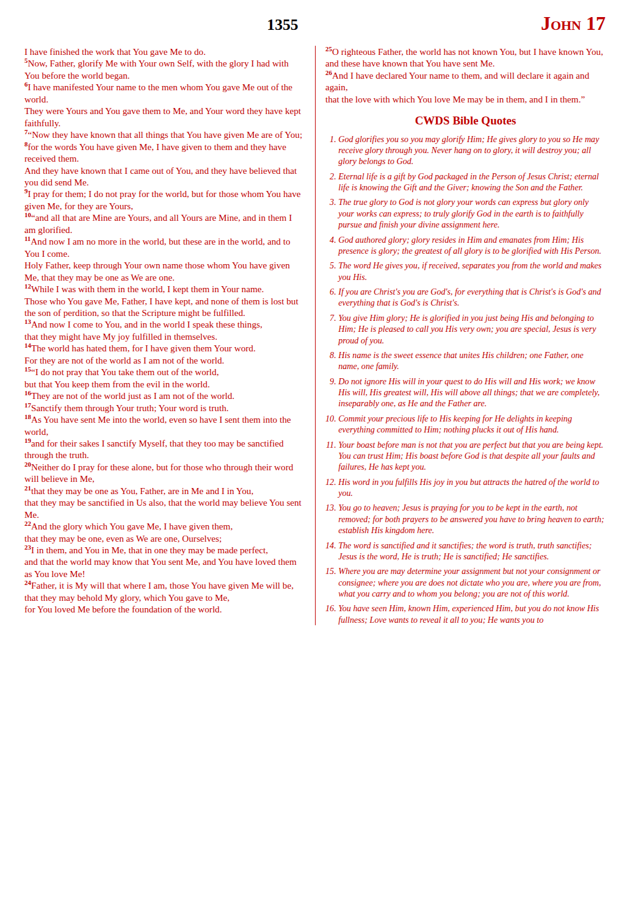1355 John 17
I have finished the work that You gave Me to do.
5Now, Father, glorify Me with Your own Self, with the glory I had with You before the world began.
6I have manifested Your name to the men whom You gave Me out of the world.
They were Yours and You gave them to Me, and Your word they have kept faithfully.
7“Now they have known that all things that You have given Me are of You;
8for the words You have given Me, I have given to them and they have received them.
And they have known that I came out of You, and they have believed that you did send Me.
9I pray for them; I do not pray for the world, but for those whom You have given Me, for they are Yours,
10“and all that are Mine are Yours, and all Yours are Mine, and in them I am glorified.
11And now I am no more in the world, but these are in the world, and to You I come.
Holy Father, keep through Your own name those whom You have given Me, that they may be one as We are one.
12While I was with them in the world, I kept them in Your name.
Those who You gave Me, Father, I have kept, and none of them is lost but the son of perdition, so that the Scripture might be fulfilled.
13And now I come to You, and in the world I speak these things,
that they might have My joy fulfilled in themselves.
14The world has hated them, for I have given them Your word.
For they are not of the world as I am not of the world.
15“I do not pray that You take them out of the world,
but that You keep them from the evil in the world.
16They are not of the world just as I am not of the world.
17Sanctify them through Your truth; Your word is truth.
18As You have sent Me into the world, even so have I sent them into the world,
19and for their sakes I sanctify Myself, that they too may be sanctified through the truth.
20Neither do I pray for these alone, but for those who through their word will believe in Me,
21that they may be one as You, Father, are in Me and I in You,
that they may be sanctified in Us also, that the world may believe You sent Me.
22And the glory which You gave Me, I have given them,
that they may be one, even as We are one, Ourselves;
23I in them, and You in Me, that in one they may be made perfect,
and that the world may know that You sent Me, and You have loved them as You love Me!
24Father, it is My will that where I am, those You have given Me will be,
that they may behold My glory, which You gave to Me,
for You loved Me before the foundation of the world.
25O righteous Father, the world has not known You, but I have known You, and these have known that You have sent Me.
26And I have declared Your name to them, and will declare it again and again,
that the love with which You love Me may be in them, and I in them.”
CWDS Bible Quotes
God glorifies you so you may glorify Him; He gives glory to you so He may receive glory through you. Never hang on to glory, it will destroy you; all glory belongs to God.
Eternal life is a gift by God packaged in the Person of Jesus Christ; eternal life is knowing the Gift and the Giver; knowing the Son and the Father.
The true glory to God is not glory your words can express but glory only your works can express; to truly glorify God in the earth is to faithfully pursue and finish your divine assignment here.
God authored glory; glory resides in Him and emanates from Him; His presence is glory; the greatest of all glory is to be glorified with His Person.
The word He gives you, if received, separates you from the world and makes you His.
If you are Christ's you are God's, for everything that is Christ's is God's and everything that is God's is Christ's.
You give Him glory; He is glorified in you just being His and belonging to Him; He is pleased to call you His very own; you are special, Jesus is very proud of you.
His name is the sweet essence that unites His children; one Father, one name, one family.
Do not ignore His will in your quest to do His will and His work; we know His will, His greatest will, His will above all things; that we are completely, inseparably one, as He and the Father are.
Commit your precious life to His keeping for He delights in keeping everything committed to Him; nothing plucks it out of His hand.
Your boast before man is not that you are perfect but that you are being kept. You can trust Him; His boast before God is that despite all your faults and failures, He has kept you.
His word in you fulfills His joy in you but attracts the hatred of the world to you.
You go to heaven; Jesus is praying for you to be kept in the earth, not removed; for both prayers to be answered you have to bring heaven to earth; establish His kingdom here.
The word is sanctified and it sanctifies; the word is truth, truth sanctifies; Jesus is the word, He is truth; He is sanctified; He sanctifies.
Where you are may determine your assignment but not your consignment or consignee; where you are does not dictate who you are, where you are from, what you carry and to whom you belong; you are not of this world.
You have seen Him, known Him, experienced Him, but you do not know His fullness; Love wants to reveal it all to you; He wants you to